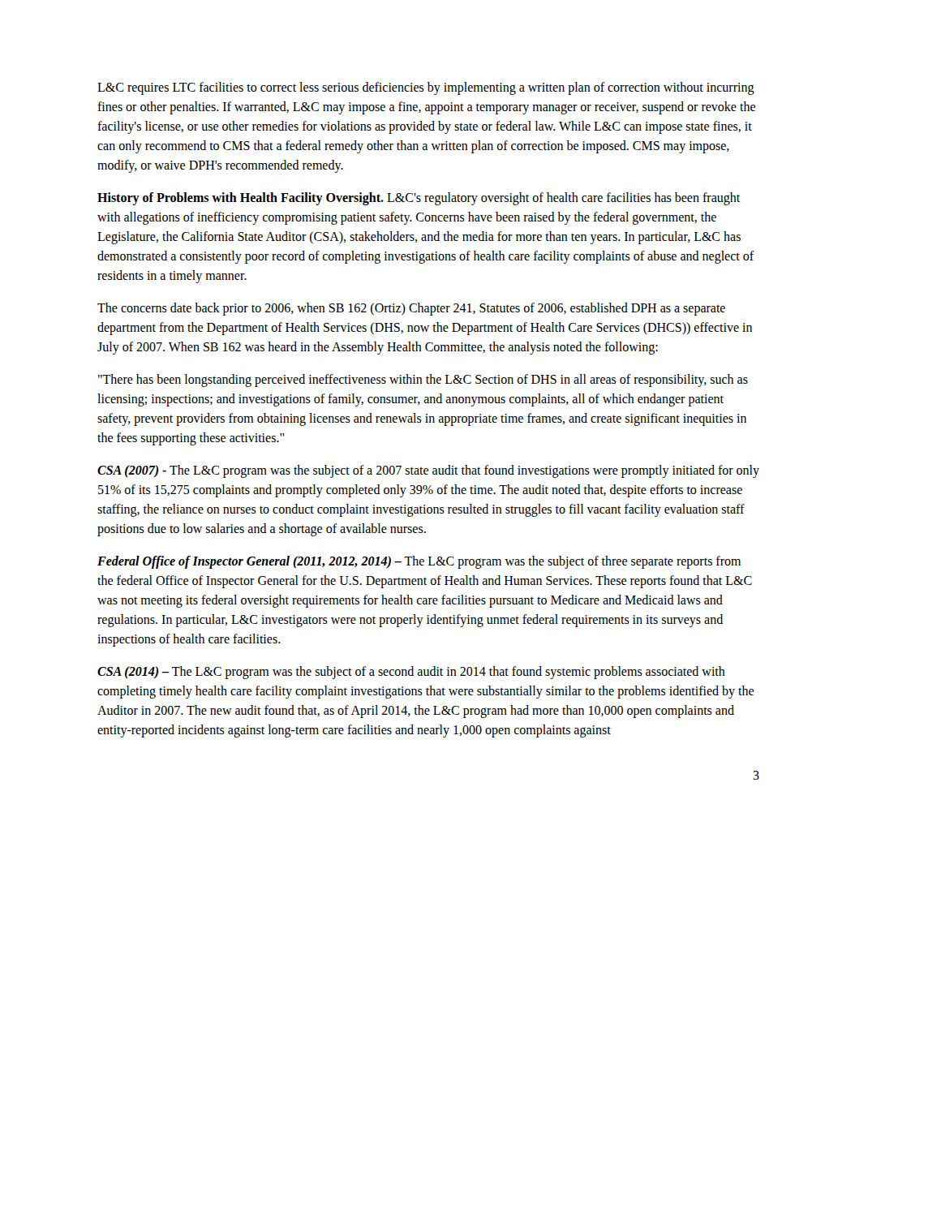L&C requires LTC facilities to correct less serious deficiencies by implementing a written plan of correction without incurring fines or other penalties. If warranted, L&C may impose a fine, appoint a temporary manager or receiver, suspend or revoke the facility's license, or use other remedies for violations as provided by state or federal law. While L&C can impose state fines, it can only recommend to CMS that a federal remedy other than a written plan of correction be imposed. CMS may impose, modify, or waive DPH's recommended remedy.
History of Problems with Health Facility Oversight. L&C's regulatory oversight of health care facilities has been fraught with allegations of inefficiency compromising patient safety. Concerns have been raised by the federal government, the Legislature, the California State Auditor (CSA), stakeholders, and the media for more than ten years. In particular, L&C has demonstrated a consistently poor record of completing investigations of health care facility complaints of abuse and neglect of residents in a timely manner.
The concerns date back prior to 2006, when SB 162 (Ortiz) Chapter 241, Statutes of 2006, established DPH as a separate department from the Department of Health Services (DHS, now the Department of Health Care Services (DHCS)) effective in July of 2007. When SB 162 was heard in the Assembly Health Committee, the analysis noted the following:
"There has been longstanding perceived ineffectiveness within the L&C Section of DHS in all areas of responsibility, such as licensing; inspections; and investigations of family, consumer, and anonymous complaints, all of which endanger patient safety, prevent providers from obtaining licenses and renewals in appropriate time frames, and create significant inequities in the fees supporting these activities."
CSA (2007) - The L&C program was the subject of a 2007 state audit that found investigations were promptly initiated for only 51% of its 15,275 complaints and promptly completed only 39% of the time. The audit noted that, despite efforts to increase staffing, the reliance on nurses to conduct complaint investigations resulted in struggles to fill vacant facility evaluation staff positions due to low salaries and a shortage of available nurses.
Federal Office of Inspector General (2011, 2012, 2014) – The L&C program was the subject of three separate reports from the federal Office of Inspector General for the U.S. Department of Health and Human Services. These reports found that L&C was not meeting its federal oversight requirements for health care facilities pursuant to Medicare and Medicaid laws and regulations. In particular, L&C investigators were not properly identifying unmet federal requirements in its surveys and inspections of health care facilities.
CSA (2014) – The L&C program was the subject of a second audit in 2014 that found systemic problems associated with completing timely health care facility complaint investigations that were substantially similar to the problems identified by the Auditor in 2007. The new audit found that, as of April 2014, the L&C program had more than 10,000 open complaints and entity-reported incidents against long-term care facilities and nearly 1,000 open complaints against
3